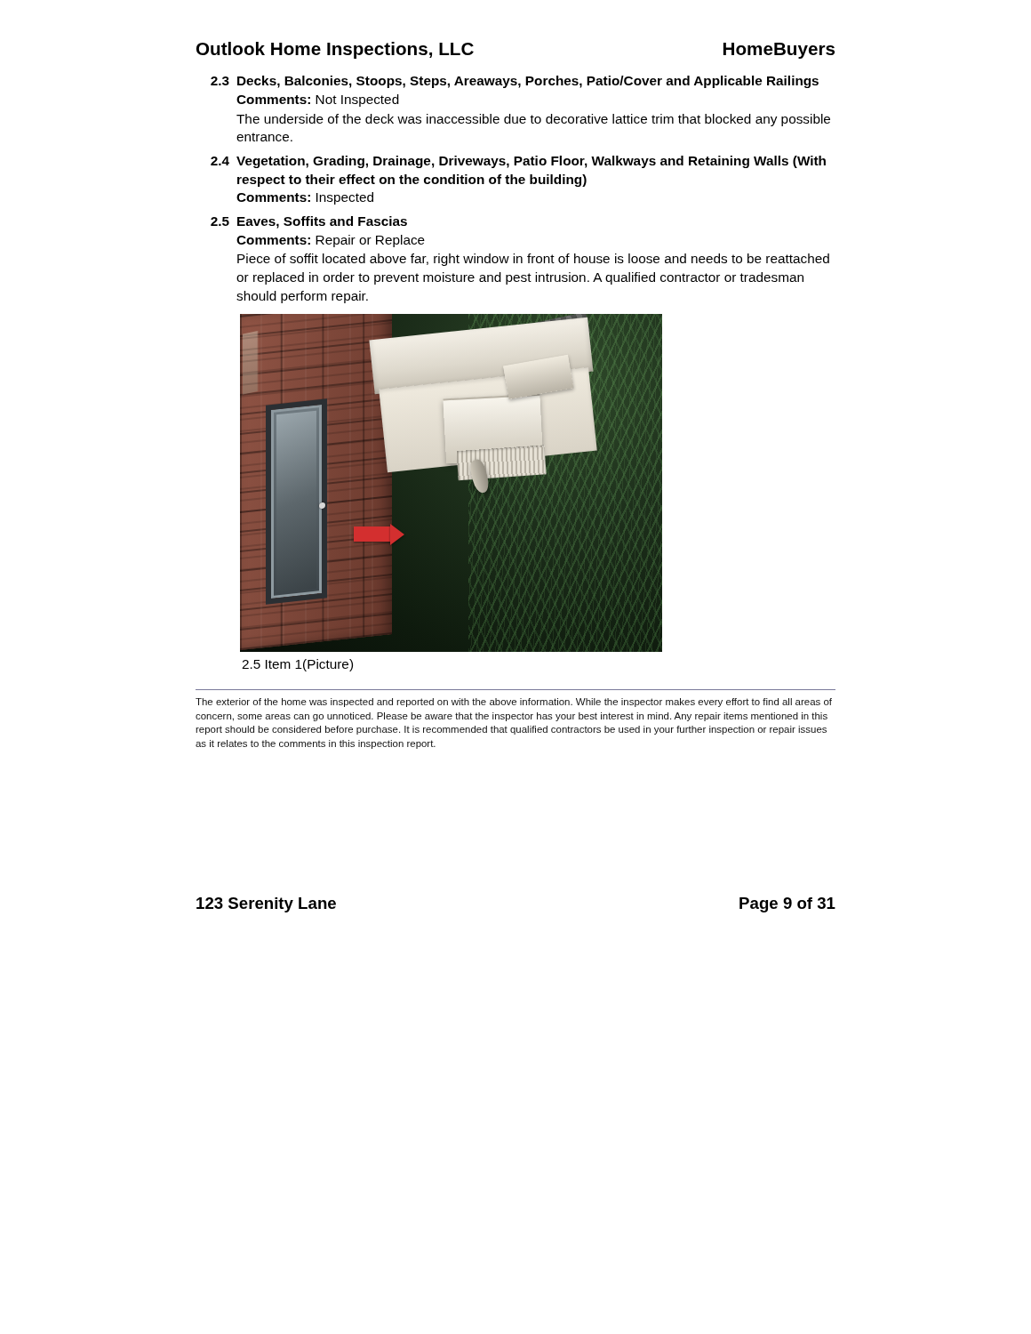Outlook Home Inspections, LLC
HomeBuyers
2.3
Decks, Balconies, Stoops, Steps, Areaways, Porches, Patio/Cover and Applicable Railings
Comments: Not Inspected
The underside of the deck was inaccessible due to decorative lattice trim that blocked any possible entrance.
2.4
Vegetation, Grading, Drainage, Driveways, Patio Floor, Walkways and Retaining Walls (With respect to their effect on the condition of the building)
Comments: Inspected
2.5
Eaves, Soffits and Fascias
Comments: Repair or Replace
Piece of soffit located above far, right window in front of house is loose and needs to be reattached or replaced in order to prevent moisture and pest intrusion. A qualified contractor or tradesman should perform repair.
2.5 Item 1(Picture)
The exterior of the home was inspected and reported on with the above information. While the inspector makes every effort to find all areas of concern, some areas can go unnoticed. Please be aware that the inspector has your best interest in mind. Any repair items mentioned in this report should be considered before purchase. It is recommended that qualified contractors be used in your further inspection or repair issues as it relates to the comments in this inspection report.
123 Serenity Lane
Page 9 of 31